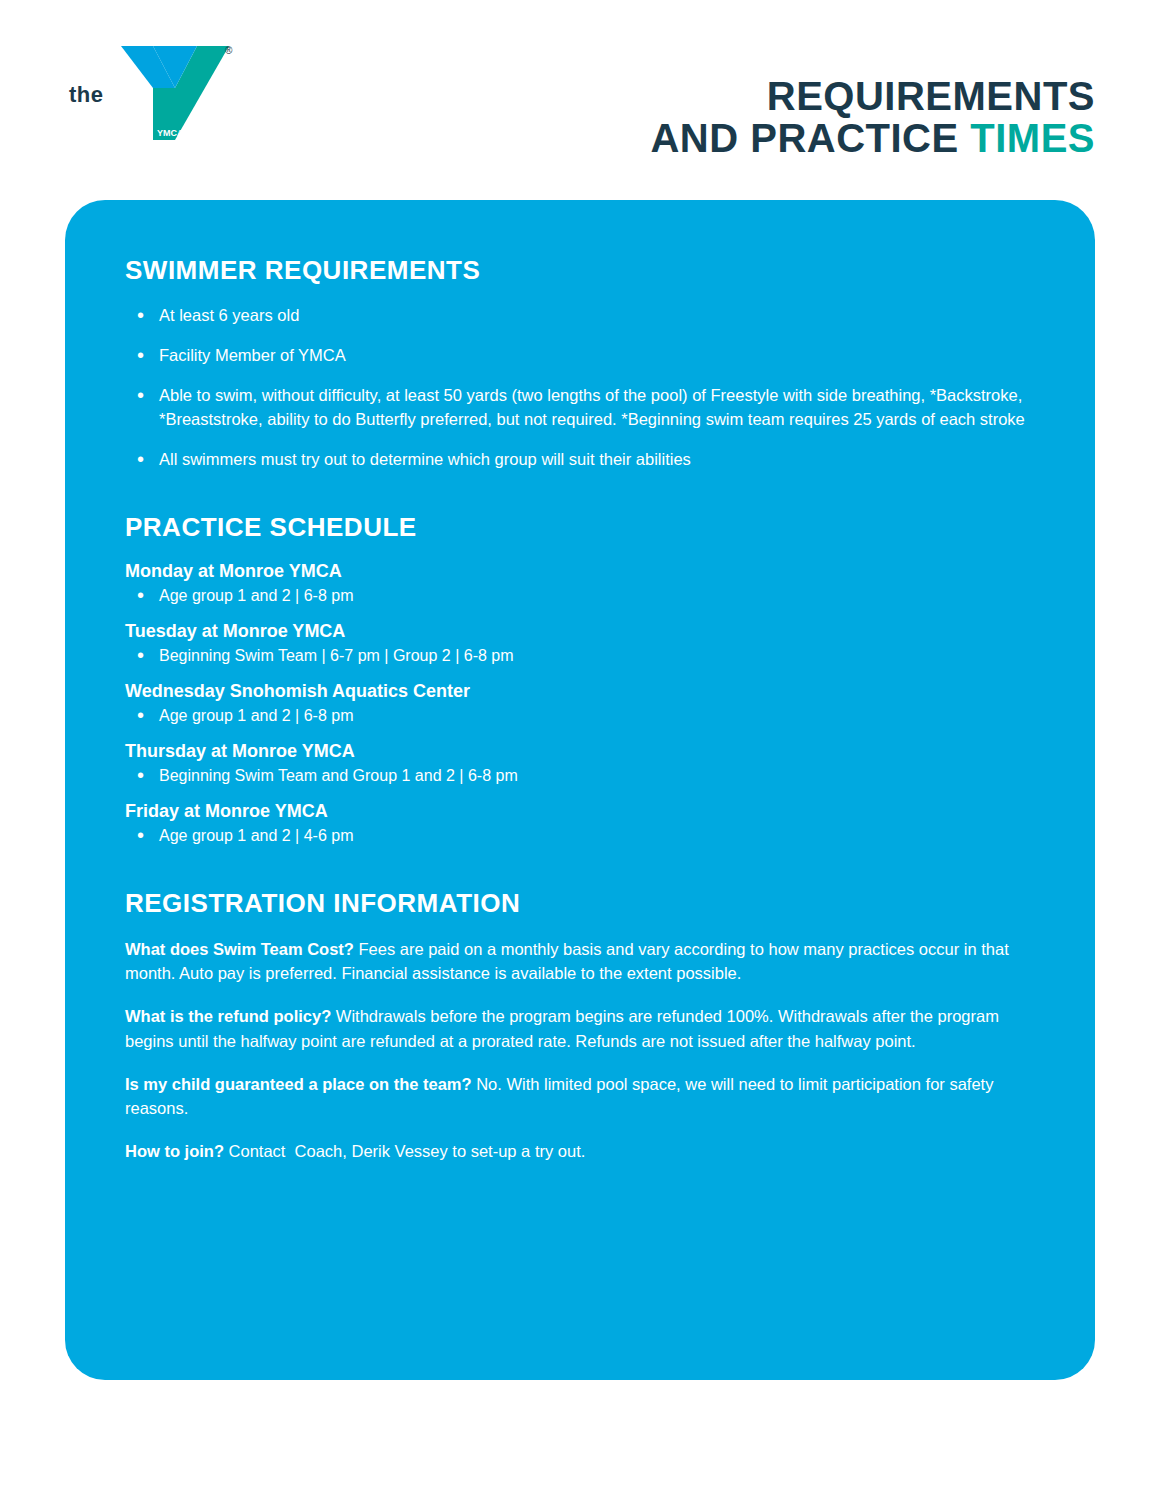the YMCA ®
REQUIREMENTS
AND PRACTICE TIMES
SWIMMER REQUIREMENTS
At least 6 years old
Facility Member of YMCA
Able to swim, without difficulty, at least 50 yards (two lengths of the pool) of Freestyle with side breathing, *Backstroke, *Breaststroke, ability to do Butterfly preferred, but not required. *Beginning swim team requires 25 yards of each stroke
All swimmers must try out to determine which group will suit their abilities
PRACTICE SCHEDULE
Monday at Monroe YMCA
Age group 1 and 2 | 6-8 pm
Tuesday at Monroe YMCA
Beginning Swim Team | 6-7 pm | Group 2 | 6-8 pm
Wednesday Snohomish Aquatics Center
Age group 1 and 2 | 6-8 pm
Thursday at Monroe YMCA
Beginning Swim Team and Group 1 and 2 | 6-8 pm
Friday at Monroe YMCA
Age group 1 and 2 | 4-6 pm
REGISTRATION INFORMATION
What does Swim Team Cost? Fees are paid on a monthly basis and vary according to how many practices occur in that month. Auto pay is preferred. Financial assistance is available to the extent possible.
What is the refund policy? Withdrawals before the program begins are refunded 100%. Withdrawals after the program begins until the halfway point are refunded at a prorated rate. Refunds are not issued after the halfway point.
Is my child guaranteed a place on the team? No. With limited pool space, we will need to limit participation for safety reasons.
How to join? Contact Coach, Derik Vessey to set-up a try out.